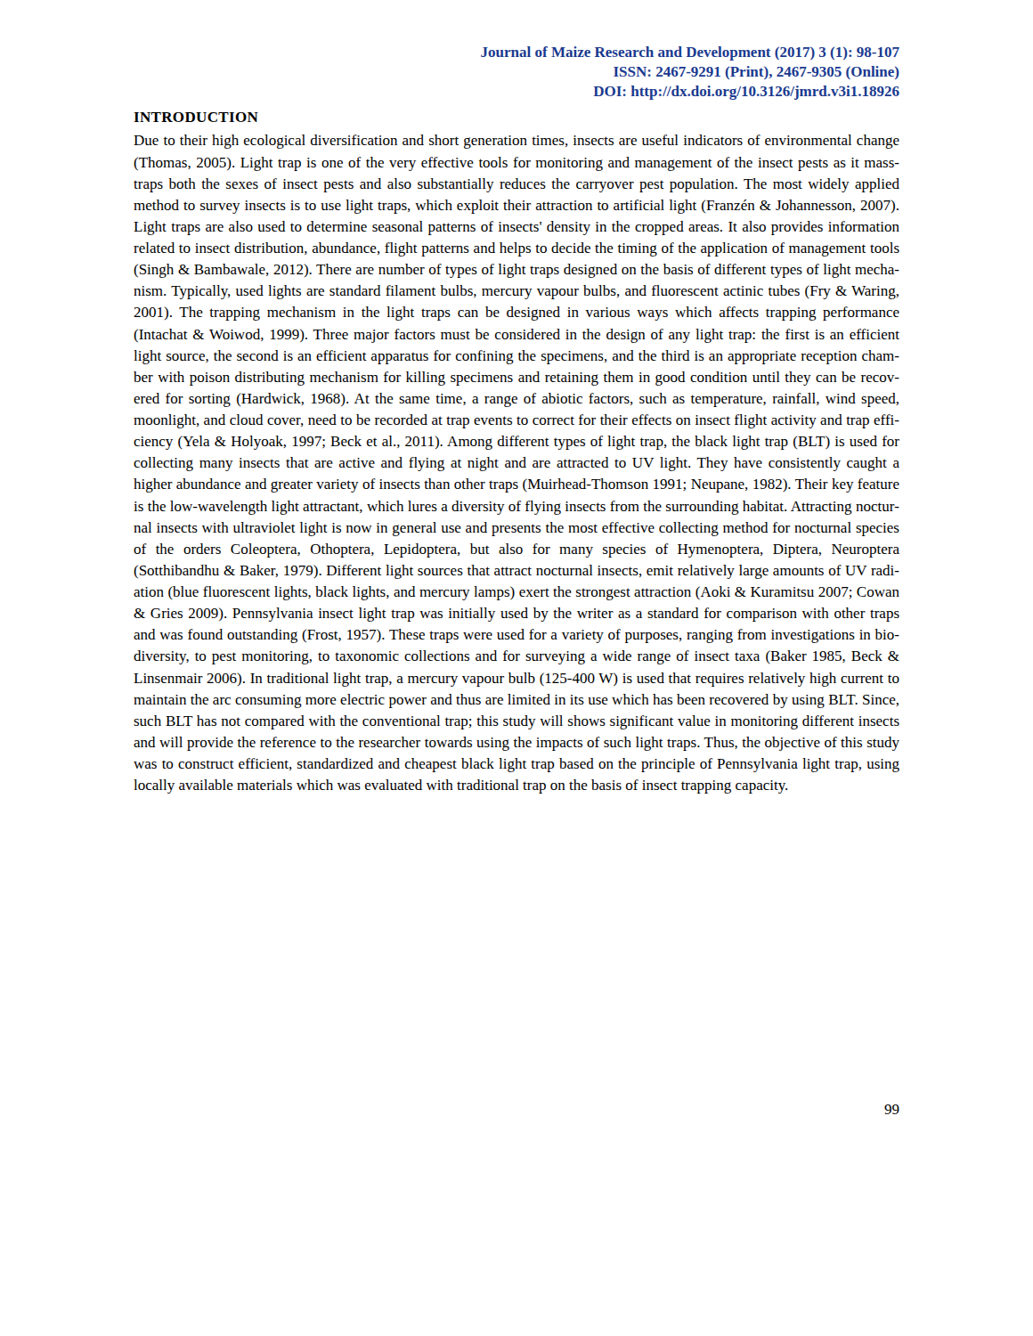Journal of Maize Research and Development (2017) 3 (1): 98-107 ISSN: 2467-9291 (Print), 2467-9305 (Online) DOI: http://dx.doi.org/10.3126/jmrd.v3i1.18926
Introduction
Due to their high ecological diversification and short generation times, insects are useful indicators of environmental change (Thomas, 2005). Light trap is one of the very effective tools for monitoring and management of the insect pests as it mass-traps both the sexes of insect pests and also substantially reduces the carryover pest population. The most widely applied method to survey insects is to use light traps, which exploit their attraction to artificial light (Franzén & Johannesson, 2007). Light traps are also used to determine seasonal patterns of insects' density in the cropped areas. It also provides information related to insect distribution, abundance, flight patterns and helps to decide the timing of the application of management tools (Singh & Bambawale, 2012). There are number of types of light traps designed on the basis of different types of light mechanism. Typically, used lights are standard filament bulbs, mercury vapour bulbs, and fluorescent actinic tubes (Fry & Waring, 2001). The trapping mechanism in the light traps can be designed in various ways which affects trapping performance (Intachat & Woiwod, 1999). Three major factors must be considered in the design of any light trap: the first is an efficient light source, the second is an efficient apparatus for confining the specimens, and the third is an appropriate reception chamber with poison distributing mechanism for killing specimens and retaining them in good condition until they can be recovered for sorting (Hardwick, 1968). At the same time, a range of abiotic factors, such as temperature, rainfall, wind speed, moonlight, and cloud cover, need to be recorded at trap events to correct for their effects on insect flight activity and trap efficiency (Yela & Holyoak, 1997; Beck et al., 2011). Among different types of light trap, the black light trap (BLT) is used for collecting many insects that are active and flying at night and are attracted to UV light. They have consistently caught a higher abundance and greater variety of insects than other traps (Muirhead-Thomson 1991; Neupane, 1982). Their key feature is the low-wavelength light attractant, which lures a diversity of flying insects from the surrounding habitat. Attracting nocturnal insects with ultraviolet light is now in general use and presents the most effective collecting method for nocturnal species of the orders Coleoptera, Othoptera, Lepidoptera, but also for many species of Hymenoptera, Diptera, Neuroptera (Sotthibandhu & Baker, 1979). Different light sources that attract nocturnal insects, emit relatively large amounts of UV radiation (blue fluorescent lights, black lights, and mercury lamps) exert the strongest attraction (Aoki & Kuramitsu 2007; Cowan & Gries 2009). Pennsylvania insect light trap was initially used by the writer as a standard for comparison with other traps and was found outstanding (Frost, 1957). These traps were used for a variety of purposes, ranging from investigations in biodiversity, to pest monitoring, to taxonomic collections and for surveying a wide range of insect taxa (Baker 1985, Beck & Linsenmair 2006). In traditional light trap, a mercury vapour bulb (125-400 W) is used that requires relatively high current to maintain the arc consuming more electric power and thus are limited in its use which has been recovered by using BLT. Since, such BLT has not compared with the conventional trap; this study will shows significant value in monitoring different insects and will provide the reference to the researcher towards using the impacts of such light traps. Thus, the objective of this study was to construct efficient, standardized and cheapest black light trap based on the principle of Pennsylvania light trap, using locally available materials which was evaluated with traditional trap on the basis of insect trapping capacity.
99